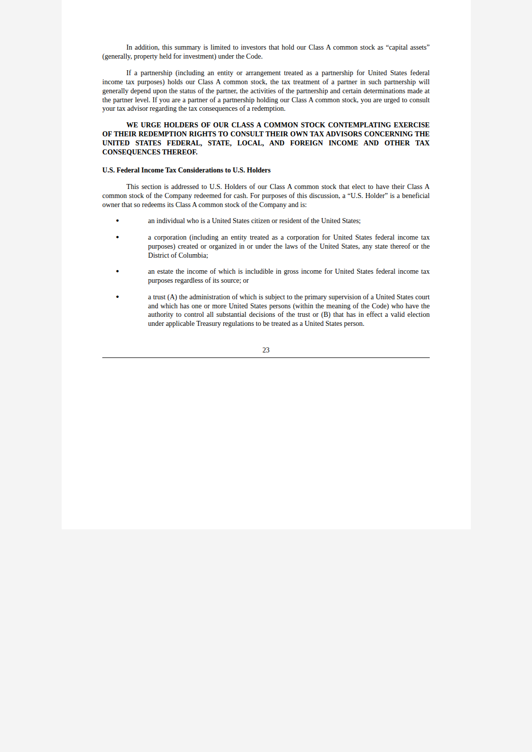In addition, this summary is limited to investors that hold our Class A common stock as “capital assets” (generally, property held for investment) under the Code.
If a partnership (including an entity or arrangement treated as a partnership for United States federal income tax purposes) holds our Class A common stock, the tax treatment of a partner in such partnership will generally depend upon the status of the partner, the activities of the partnership and certain determinations made at the partner level. If you are a partner of a partnership holding our Class A common stock, you are urged to consult your tax advisor regarding the tax consequences of a redemption.
WE URGE HOLDERS OF OUR CLASS A COMMON STOCK CONTEMPLATING EXERCISE OF THEIR REDEMPTION RIGHTS TO CONSULT THEIR OWN TAX ADVISORS CONCERNING THE UNITED STATES FEDERAL, STATE, LOCAL, AND FOREIGN INCOME AND OTHER TAX CONSEQUENCES THEREOF.
U.S. Federal Income Tax Considerations to U.S. Holders
This section is addressed to U.S. Holders of our Class A common stock that elect to have their Class A common stock of the Company redeemed for cash. For purposes of this discussion, a “U.S. Holder” is a beneficial owner that so redeems its Class A common stock of the Company and is:
an individual who is a United States citizen or resident of the United States;
a corporation (including an entity treated as a corporation for United States federal income tax purposes) created or organized in or under the laws of the United States, any state thereof or the District of Columbia;
an estate the income of which is includible in gross income for United States federal income tax purposes regardless of its source; or
a trust (A) the administration of which is subject to the primary supervision of a United States court and which has one or more United States persons (within the meaning of the Code) who have the authority to control all substantial decisions of the trust or (B) that has in effect a valid election under applicable Treasury regulations to be treated as a United States person.
23